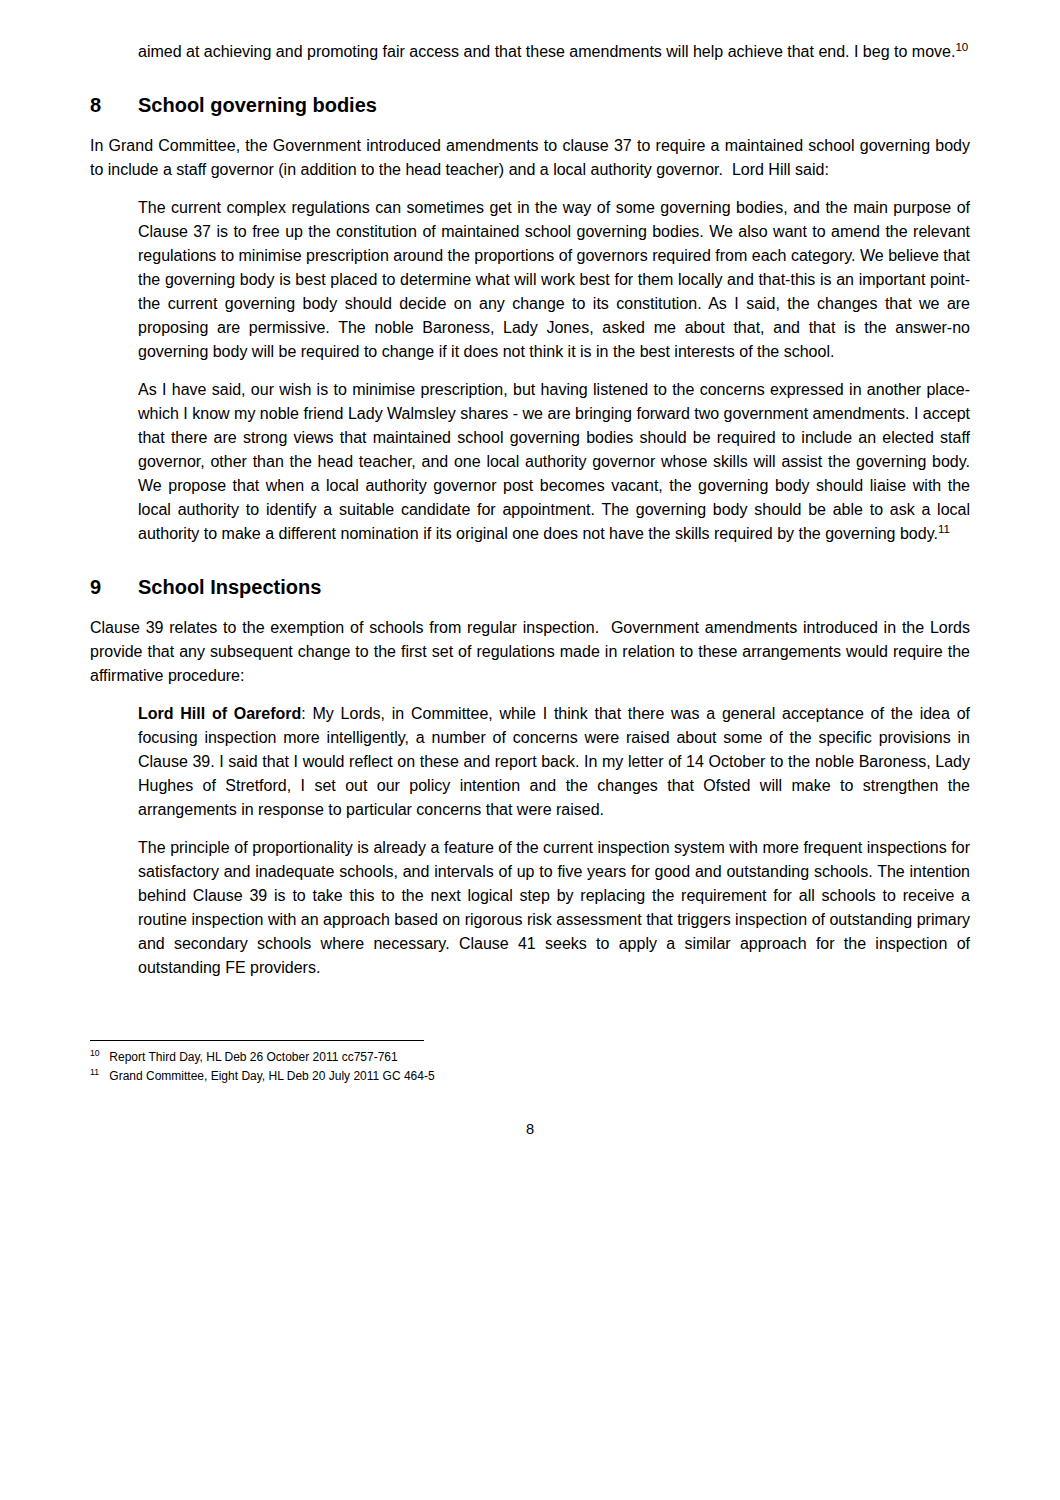aimed at achieving and promoting fair access and that these amendments will help achieve that end. I beg to move.10
8 School governing bodies
In Grand Committee, the Government introduced amendments to clause 37 to require a maintained school governing body to include a staff governor (in addition to the head teacher) and a local authority governor. Lord Hill said:
The current complex regulations can sometimes get in the way of some governing bodies, and the main purpose of Clause 37 is to free up the constitution of maintained school governing bodies. We also want to amend the relevant regulations to minimise prescription around the proportions of governors required from each category. We believe that the governing body is best placed to determine what will work best for them locally and that-this is an important point-the current governing body should decide on any change to its constitution. As I said, the changes that we are proposing are permissive. The noble Baroness, Lady Jones, asked me about that, and that is the answer-no governing body will be required to change if it does not think it is in the best interests of the school.
As I have said, our wish is to minimise prescription, but having listened to the concerns expressed in another place-which I know my noble friend Lady Walmsley shares - we are bringing forward two government amendments. I accept that there are strong views that maintained school governing bodies should be required to include an elected staff governor, other than the head teacher, and one local authority governor whose skills will assist the governing body. We propose that when a local authority governor post becomes vacant, the governing body should liaise with the local authority to identify a suitable candidate for appointment. The governing body should be able to ask a local authority to make a different nomination if its original one does not have the skills required by the governing body.11
9 School Inspections
Clause 39 relates to the exemption of schools from regular inspection. Government amendments introduced in the Lords provide that any subsequent change to the first set of regulations made in relation to these arrangements would require the affirmative procedure:
Lord Hill of Oareford: My Lords, in Committee, while I think that there was a general acceptance of the idea of focusing inspection more intelligently, a number of concerns were raised about some of the specific provisions in Clause 39. I said that I would reflect on these and report back. In my letter of 14 October to the noble Baroness, Lady Hughes of Stretford, I set out our policy intention and the changes that Ofsted will make to strengthen the arrangements in response to particular concerns that were raised.
The principle of proportionality is already a feature of the current inspection system with more frequent inspections for satisfactory and inadequate schools, and intervals of up to five years for good and outstanding schools. The intention behind Clause 39 is to take this to the next logical step by replacing the requirement for all schools to receive a routine inspection with an approach based on rigorous risk assessment that triggers inspection of outstanding primary and secondary schools where necessary. Clause 41 seeks to apply a similar approach for the inspection of outstanding FE providers.
10 Report Third Day, HL Deb 26 October 2011 cc757-761
11 Grand Committee, Eight Day, HL Deb 20 July 2011 GC 464-5
8